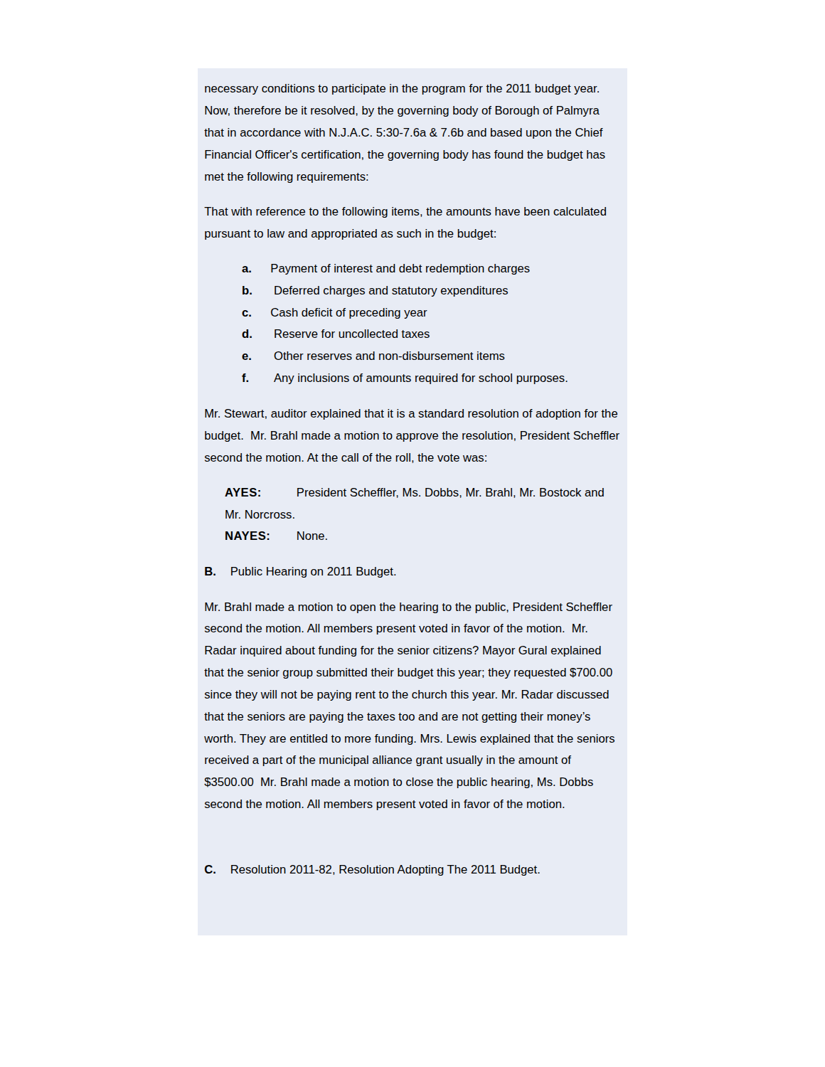necessary conditions to participate in the program for the 2011 budget year.
Now, therefore be it resolved, by the governing body of Borough of Palmyra that in accordance with N.J.A.C. 5:30-7.6a & 7.6b and based upon the Chief Financial Officer's certification, the governing body has found the budget has met the following requirements:
That with reference to the following items, the amounts have been calculated pursuant to law and appropriated as such in the budget:
a. Payment of interest and debt redemption charges
b. Deferred charges and statutory expenditures
c. Cash deficit of preceding year
d. Reserve for uncollected taxes
e. Other reserves and non-disbursement items
f. Any inclusions of amounts required for school purposes.
Mr. Stewart, auditor explained that it is a standard resolution of adoption for the budget. Mr. Brahl made a motion to approve the resolution, President Scheffler second the motion. At the call of the roll, the vote was:
AYES: President Scheffler, Ms. Dobbs, Mr. Brahl, Mr. Bostock and Mr. Norcross.
NAYES: None.
B. Public Hearing on 2011 Budget.
Mr. Brahl made a motion to open the hearing to the public, President Scheffler second the motion. All members present voted in favor of the motion. Mr. Radar inquired about funding for the senior citizens? Mayor Gural explained that the senior group submitted their budget this year; they requested $700.00 since they will not be paying rent to the church this year. Mr. Radar discussed that the seniors are paying the taxes too and are not getting their money’s worth. They are entitled to more funding. Mrs. Lewis explained that the seniors received a part of the municipal alliance grant usually in the amount of $3500.00 Mr. Brahl made a motion to close the public hearing, Ms. Dobbs second the motion. All members present voted in favor of the motion.
C. Resolution 2011-82, Resolution Adopting The 2011 Budget.